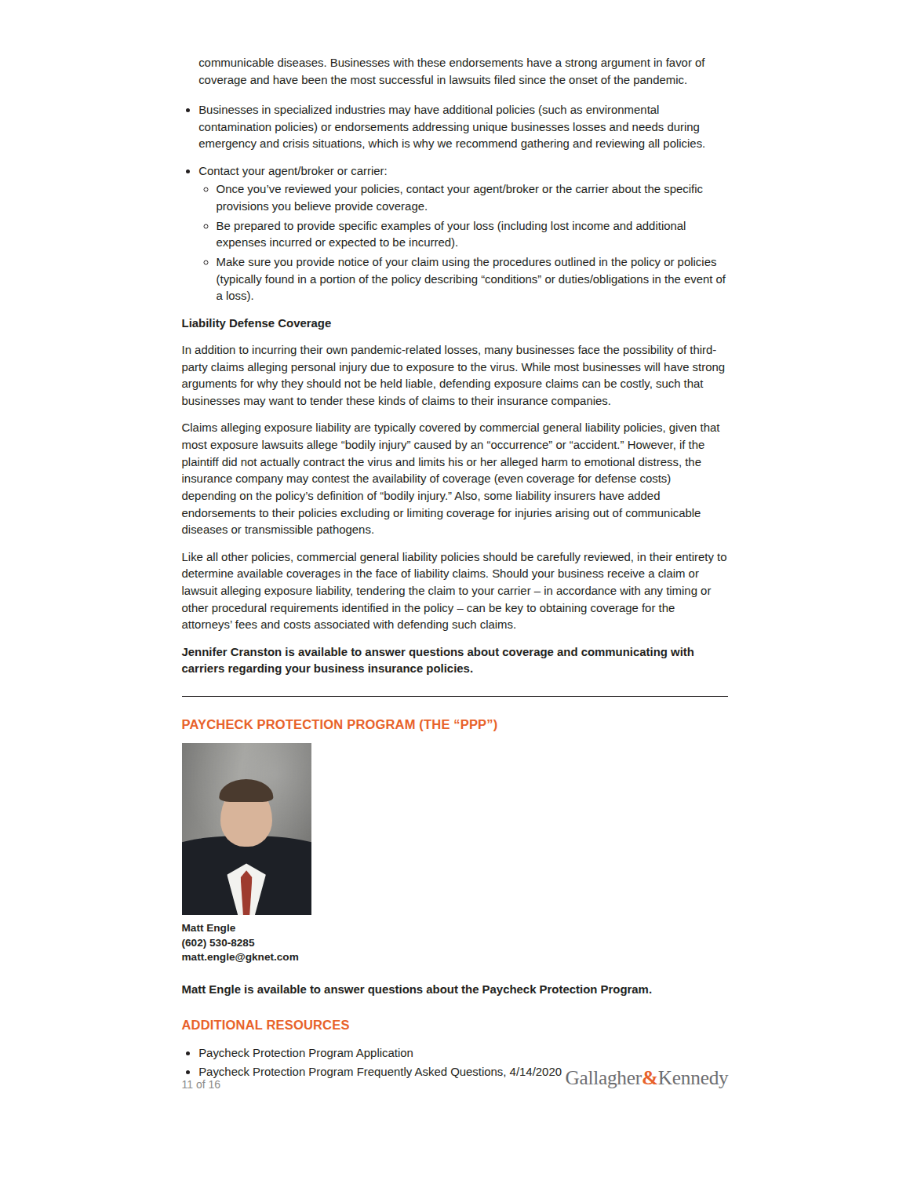communicable diseases. Businesses with these endorsements have a strong argument in favor of coverage and have been the most successful in lawsuits filed since the onset of the pandemic.
Businesses in specialized industries may have additional policies (such as environmental contamination policies) or endorsements addressing unique businesses losses and needs during emergency and crisis situations, which is why we recommend gathering and reviewing all policies.
Contact your agent/broker or carrier:
Once you’ve reviewed your policies, contact your agent/broker or the carrier about the specific provisions you believe provide coverage.
Be prepared to provide specific examples of your loss (including lost income and additional expenses incurred or expected to be incurred).
Make sure you provide notice of your claim using the procedures outlined in the policy or policies (typically found in a portion of the policy describing “conditions” or duties/obligations in the event of a loss).
Liability Defense Coverage
In addition to incurring their own pandemic-related losses, many businesses face the possibility of third-party claims alleging personal injury due to exposure to the virus. While most businesses will have strong arguments for why they should not be held liable, defending exposure claims can be costly, such that businesses may want to tender these kinds of claims to their insurance companies.
Claims alleging exposure liability are typically covered by commercial general liability policies, given that most exposure lawsuits allege “bodily injury” caused by an “occurrence” or “accident.” However, if the plaintiff did not actually contract the virus and limits his or her alleged harm to emotional distress, the insurance company may contest the availability of coverage (even coverage for defense costs) depending on the policy’s definition of “bodily injury.” Also, some liability insurers have added endorsements to their policies excluding or limiting coverage for injuries arising out of communicable diseases or transmissible pathogens.
Like all other policies, commercial general liability policies should be carefully reviewed, in their entirety to determine available coverages in the face of liability claims. Should your business receive a claim or lawsuit alleging exposure liability, tendering the claim to your carrier – in accordance with any timing or other procedural requirements identified in the policy – can be key to obtaining coverage for the attorneys’ fees and costs associated with defending such claims.
Jennifer Cranston is available to answer questions about coverage and communicating with carriers regarding your business insurance policies.
Paycheck Protection Program (the “PPP”)
Matt Engle
(602) 530-8285
matt.engle@gknet.com
Matt Engle is available to answer questions about the Paycheck Protection Program.
Additional Resources
Paycheck Protection Program Application
Paycheck Protection Program Frequently Asked Questions, 4/14/2020
11 of 16
Gallagher&Kennedy